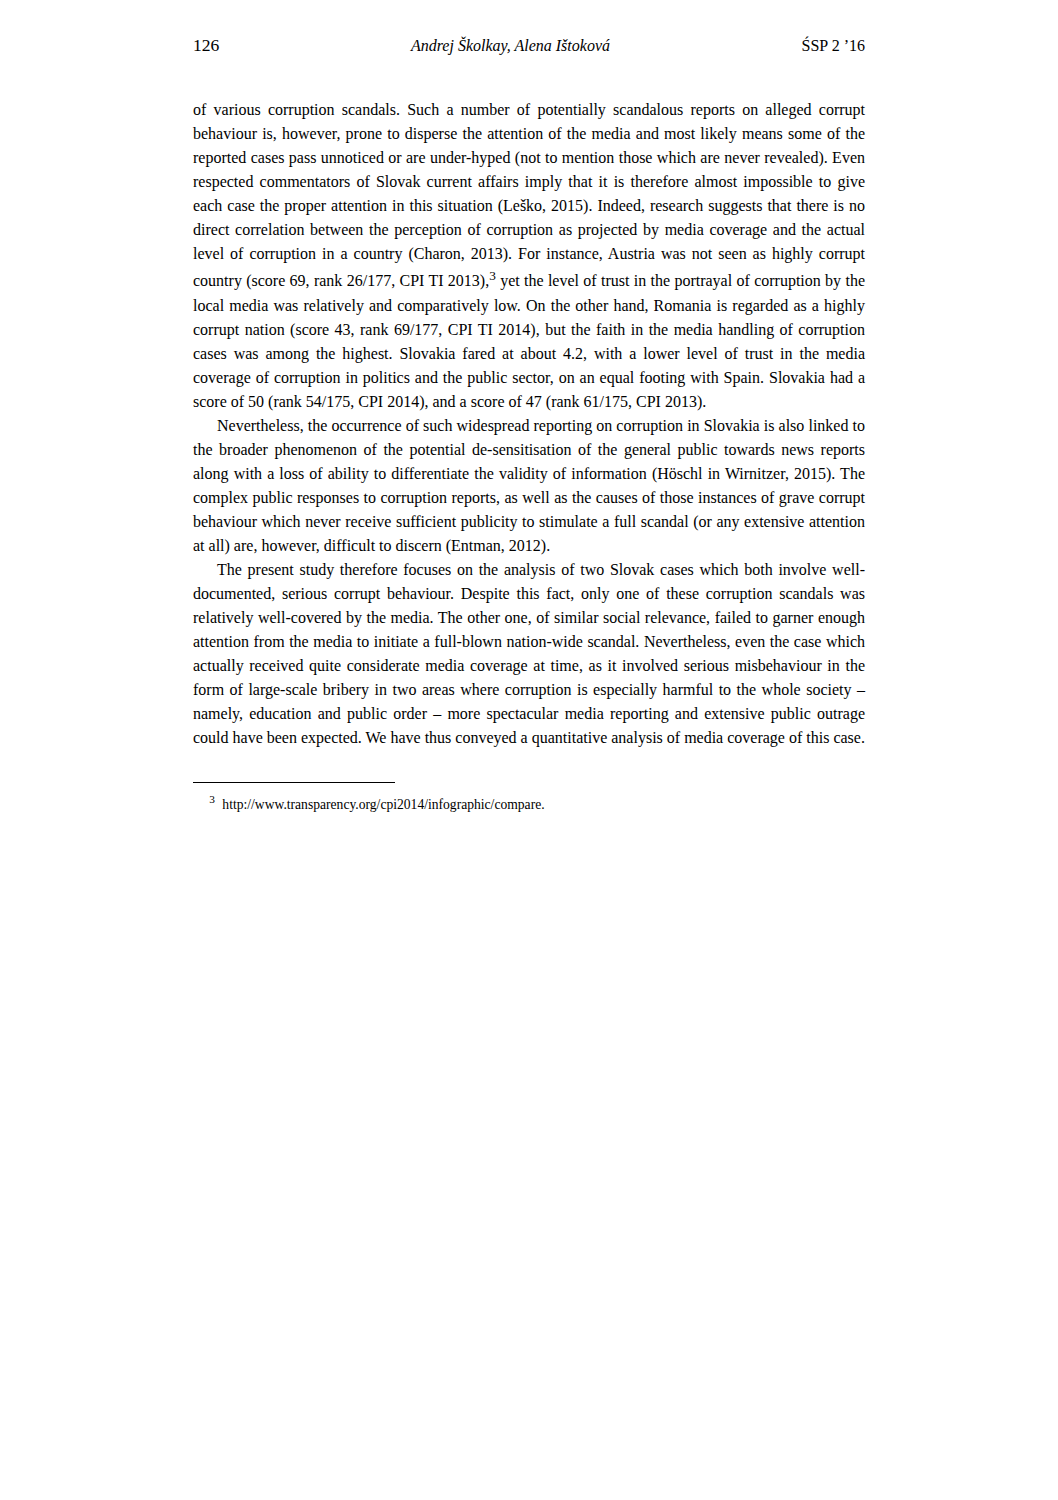126 Andrej Školkay, Alena Ištoková ŚSP 2 ’16
of various corruption scandals. Such a number of potentially scandalous reports on alleged corrupt behaviour is, however, prone to disperse the attention of the media and most likely means some of the reported cases pass unnoticed or are under-hyped (not to mention those which are never revealed). Even respected commentators of Slovak current affairs imply that it is therefore almost impossible to give each case the proper attention in this situation (Leško, 2015). Indeed, research suggests that there is no direct correlation between the perception of corruption as projected by media coverage and the actual level of corruption in a country (Charon, 2013). For instance, Austria was not seen as highly corrupt country (score 69, rank 26/177, CPI TI 2013),3 yet the level of trust in the portrayal of corruption by the local media was relatively and comparatively low. On the other hand, Romania is regarded as a highly corrupt nation (score 43, rank 69/177, CPI TI 2014), but the faith in the media handling of corruption cases was among the highest. Slovakia fared at about 4.2, with a lower level of trust in the media coverage of corruption in politics and the public sector, on an equal footing with Spain. Slovakia had a score of 50 (rank 54/175, CPI 2014), and a score of 47 (rank 61/175, CPI 2013).
Nevertheless, the occurrence of such widespread reporting on corruption in Slovakia is also linked to the broader phenomenon of the potential de-sensitisation of the general public towards news reports along with a loss of ability to differentiate the validity of information (Höschl in Wirnitzer, 2015). The complex public responses to corruption reports, as well as the causes of those instances of grave corrupt behaviour which never receive sufficient publicity to stimulate a full scandal (or any extensive attention at all) are, however, difficult to discern (Entman, 2012).
The present study therefore focuses on the analysis of two Slovak cases which both involve well-documented, serious corrupt behaviour. Despite this fact, only one of these corruption scandals was relatively well-covered by the media. The other one, of similar social relevance, failed to garner enough attention from the media to initiate a full-blown nation-wide scandal. Nevertheless, even the case which actually received quite considerate media coverage at time, as it involved serious misbehaviour in the form of large-scale bribery in two areas where corruption is especially harmful to the whole society – namely, education and public order – more spectacular media reporting and extensive public outrage could have been expected. We have thus conveyed a quantitative analysis of media coverage of this case.
3 http://www.transparency.org/cpi2014/infographic/compare.